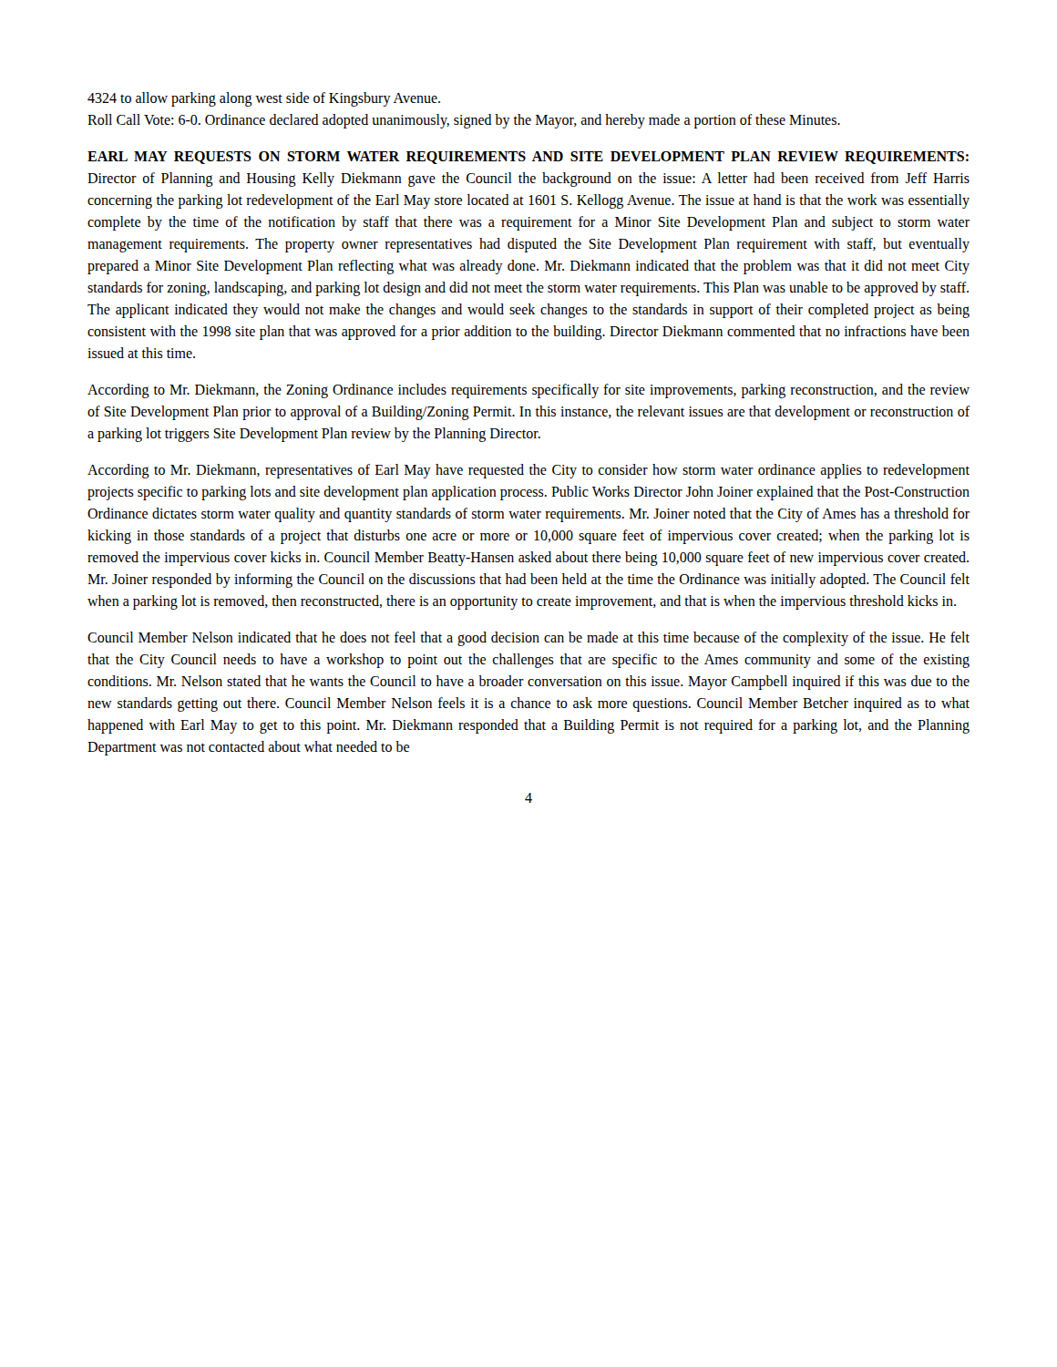4324 to allow parking along west side of Kingsbury Avenue.
Roll Call Vote: 6-0. Ordinance declared adopted unanimously, signed by the Mayor, and hereby made a portion of these Minutes.
EARL MAY REQUESTS ON STORM WATER REQUIREMENTS AND SITE DEVELOPMENT PLAN REVIEW REQUIREMENTS: Director of Planning and Housing Kelly Diekmann gave the Council the background on the issue: A letter had been received from Jeff Harris concerning the parking lot redevelopment of the Earl May store located at 1601 S. Kellogg Avenue. The issue at hand is that the work was essentially complete by the time of the notification by staff that there was a requirement for a Minor Site Development Plan and subject to storm water management requirements. The property owner representatives had disputed the Site Development Plan requirement with staff, but eventually prepared a Minor Site Development Plan reflecting what was already done. Mr. Diekmann indicated that the problem was that it did not meet City standards for zoning, landscaping, and parking lot design and did not meet the storm water requirements. This Plan was unable to be approved by staff. The applicant indicated they would not make the changes and would seek changes to the standards in support of their completed project as being consistent with the 1998 site plan that was approved for a prior addition to the building. Director Diekmann commented that no infractions have been issued at this time.
According to Mr. Diekmann, the Zoning Ordinance includes requirements specifically for site improvements, parking reconstruction, and the review of Site Development Plan prior to approval of a Building/Zoning Permit. In this instance, the relevant issues are that development or reconstruction of a parking lot triggers Site Development Plan review by the Planning Director.
According to Mr. Diekmann, representatives of Earl May have requested the City to consider how storm water ordinance applies to redevelopment projects specific to parking lots and site development plan application process. Public Works Director John Joiner explained that the Post-Construction Ordinance dictates storm water quality and quantity standards of storm water requirements. Mr. Joiner noted that the City of Ames has a threshold for kicking in those standards of a project that disturbs one acre or more or 10,000 square feet of impervious cover created; when the parking lot is removed the impervious cover kicks in. Council Member Beatty-Hansen asked about there being 10,000 square feet of new impervious cover created. Mr. Joiner responded by informing the Council on the discussions that had been held at the time the Ordinance was initially adopted. The Council felt when a parking lot is removed, then reconstructed, there is an opportunity to create improvement, and that is when the impervious threshold kicks in.
Council Member Nelson indicated that he does not feel that a good decision can be made at this time because of the complexity of the issue. He felt that the City Council needs to have a workshop to point out the challenges that are specific to the Ames community and some of the existing conditions. Mr. Nelson stated that he wants the Council to have a broader conversation on this issue. Mayor Campbell inquired if this was due to the new standards getting out there. Council Member Nelson feels it is a chance to ask more questions. Council Member Betcher inquired as to what happened with Earl May to get to this point. Mr. Diekmann responded that a Building Permit is not required for a parking lot, and the Planning Department was not contacted about what needed to be
4